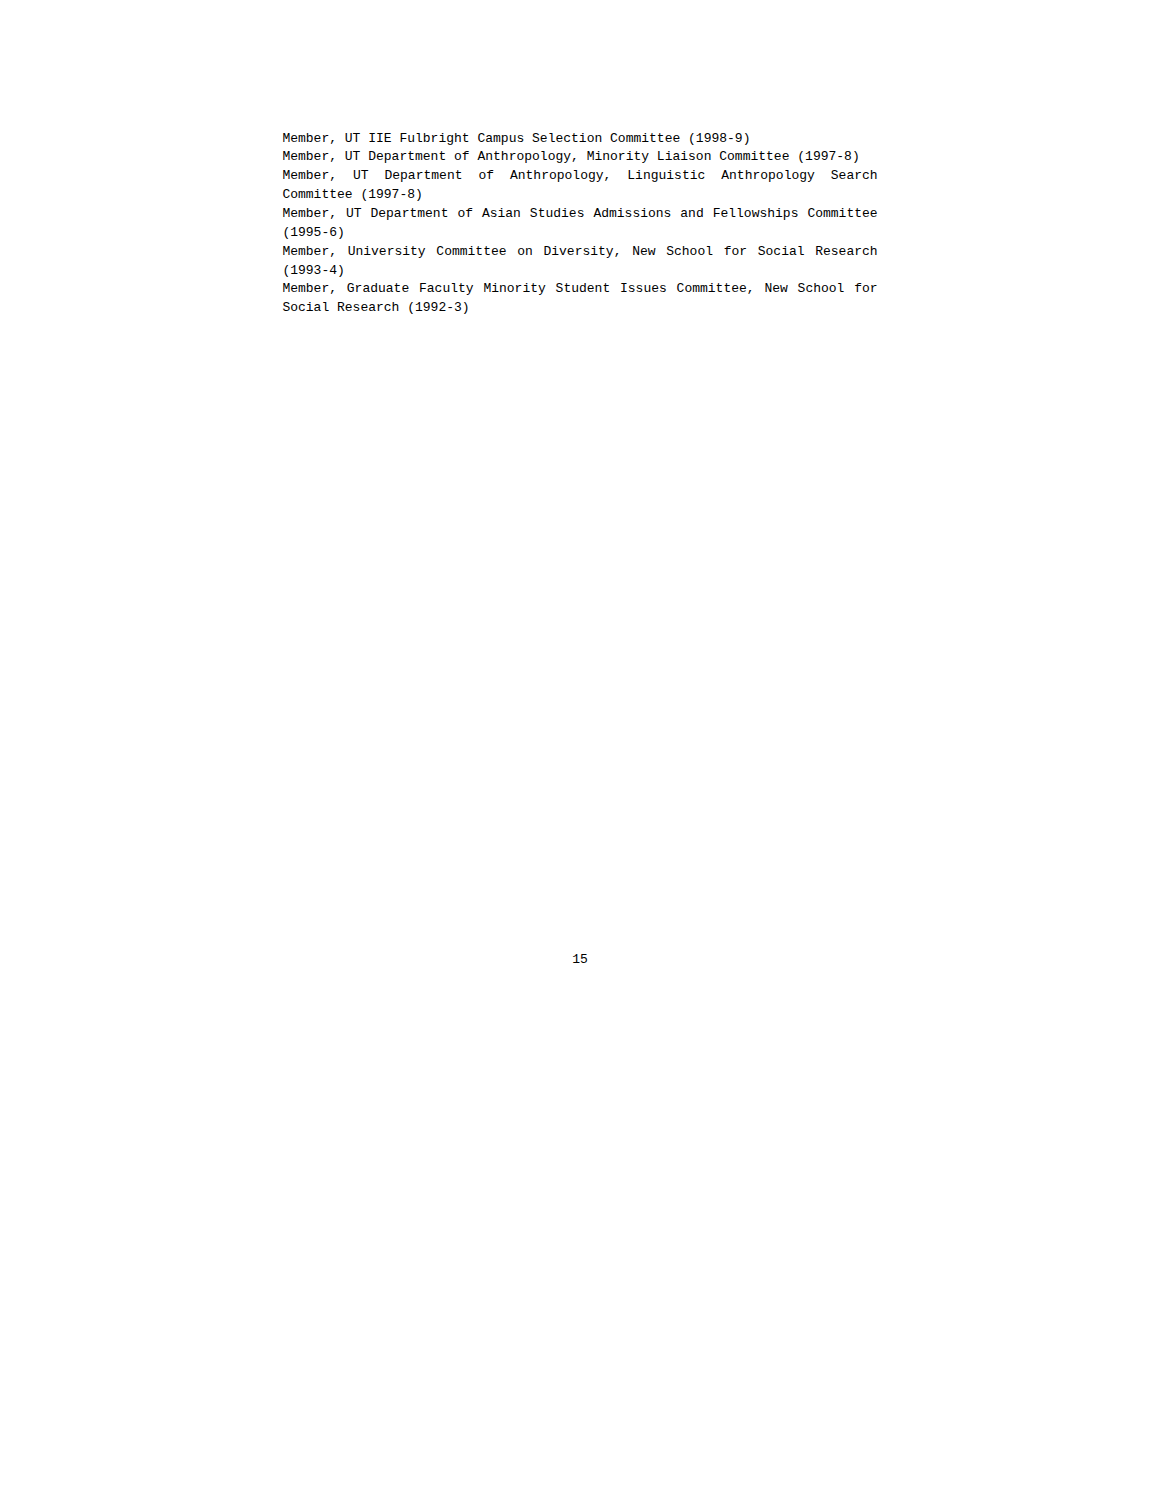Member, UT IIE Fulbright Campus Selection Committee (1998-9)
Member, UT Department of Anthropology, Minority Liaison Committee (1997-8)
Member, UT Department of Anthropology, Linguistic Anthropology Search Committee (1997-8)
Member, UT Department of Asian Studies Admissions and Fellowships Committee (1995-6)
Member, University Committee on Diversity, New School for Social Research (1993-4)
Member, Graduate Faculty Minority Student Issues Committee, New School for Social Research (1992-3)
15